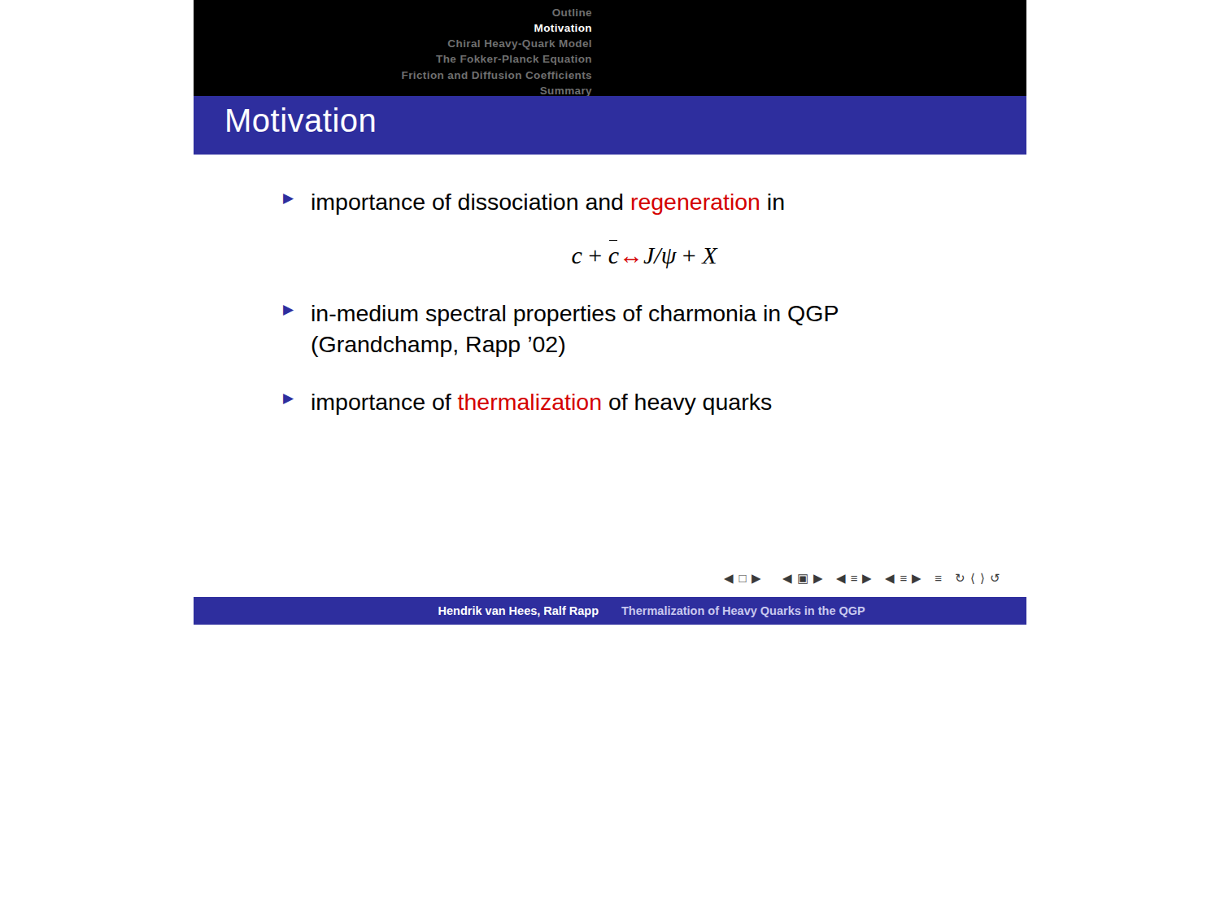Outline
Motivation
Chiral Heavy-Quark Model
The Fokker-Planck Equation
Friction and Diffusion Coefficients
Summary
Motivation
importance of dissociation and regeneration in
c + c↔J/ψ + X
in-medium spectral properties of charmonia in QGP
(Grandchamp, Rapp ’02)
importance of thermalization of heavy quarks
◀□▶ ◀▣▶◀≡▶◀≡▶≡↻⟨⟩↺
Hendrik van Hees, Ralf Rapp
Thermalization of Heavy Quarks in the QGP